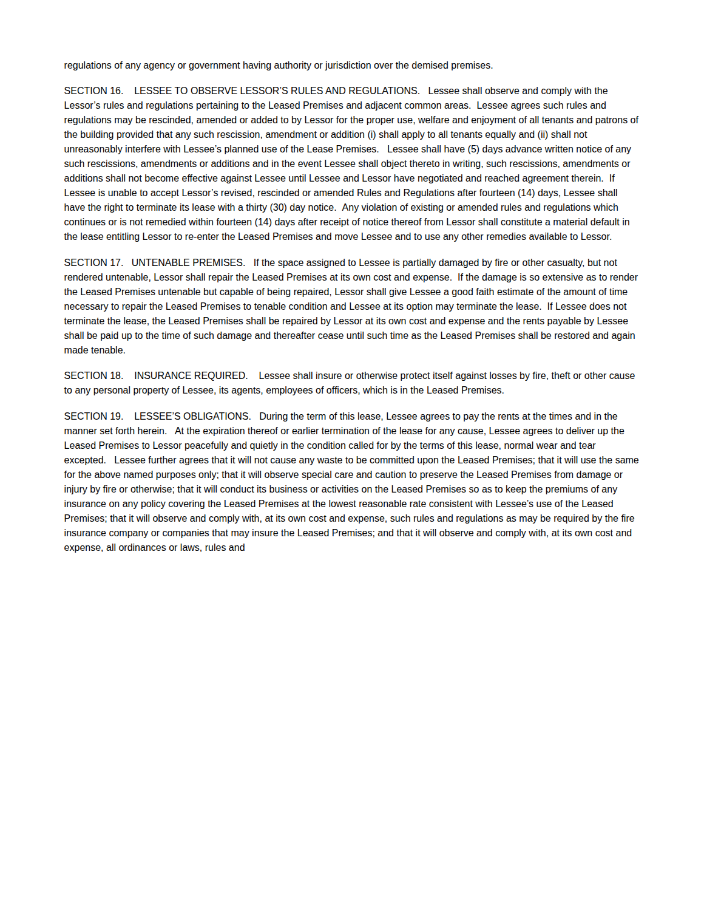regulations of any agency or government having authority or jurisdiction over the demised premises.
Section 16. LESSEE TO OBSERVE LESSOR’S RULES AND REGULATIONS. Lessee shall observe and comply with the Lessor’s rules and regulations pertaining to the Leased Premises and adjacent common areas. Lessee agrees such rules and regulations may be rescinded, amended or added to by Lessor for the proper use, welfare and enjoyment of all tenants and patrons of the building provided that any such rescission, amendment or addition (i) shall apply to all tenants equally and (ii) shall not unreasonably interfere with Lessee’s planned use of the Lease Premises. Lessee shall have (5) days advance written notice of any such rescissions, amendments or additions and in the event Lessee shall object thereto in writing, such rescissions, amendments or additions shall not become effective against Lessee until Lessee and Lessor have negotiated and reached agreement therein. If Lessee is unable to accept Lessor’s revised, rescinded or amended Rules and Regulations after fourteen (14) days, Lessee shall have the right to terminate its lease with a thirty (30) day notice. Any violation of existing or amended rules and regulations which continues or is not remedied within fourteen (14) days after receipt of notice thereof from Lessor shall constitute a material default in the lease entitling Lessor to re-enter the Leased Premises and move Lessee and to use any other remedies available to Lessor.
Section 17. UNTENABLE PREMISES. If the space assigned to Lessee is partially damaged by fire or other casualty, but not rendered untenable, Lessor shall repair the Leased Premises at its own cost and expense. If the damage is so extensive as to render the Leased Premises untenable but capable of being repaired, Lessor shall give Lessee a good faith estimate of the amount of time necessary to repair the Leased Premises to tenable condition and Lessee at its option may terminate the lease. If Lessee does not terminate the lease, the Leased Premises shall be repaired by Lessor at its own cost and expense and the rents payable by Lessee shall be paid up to the time of such damage and thereafter cease until such time as the Leased Premises shall be restored and again made tenable.
Section 18. INSURANCE REQUIRED. Lessee shall insure or otherwise protect itself against losses by fire, theft or other cause to any personal property of Lessee, its agents, employees of officers, which is in the Leased Premises.
Section 19. LESSEE’S OBLIGATIONS. During the term of this lease, Lessee agrees to pay the rents at the times and in the manner set forth herein. At the expiration thereof or earlier termination of the lease for any cause, Lessee agrees to deliver up the Leased Premises to Lessor peacefully and quietly in the condition called for by the terms of this lease, normal wear and tear excepted. Lessee further agrees that it will not cause any waste to be committed upon the Leased Premises; that it will use the same for the above named purposes only; that it will observe special care and caution to preserve the Leased Premises from damage or injury by fire or otherwise; that it will conduct its business or activities on the Leased Premises so as to keep the premiums of any insurance on any policy covering the Leased Premises at the lowest reasonable rate consistent with Lessee’s use of the Leased Premises; that it will observe and comply with, at its own cost and expense, such rules and regulations as may be required by the fire insurance company or companies that may insure the Leased Premises; and that it will observe and comply with, at its own cost and expense, all ordinances or laws, rules and